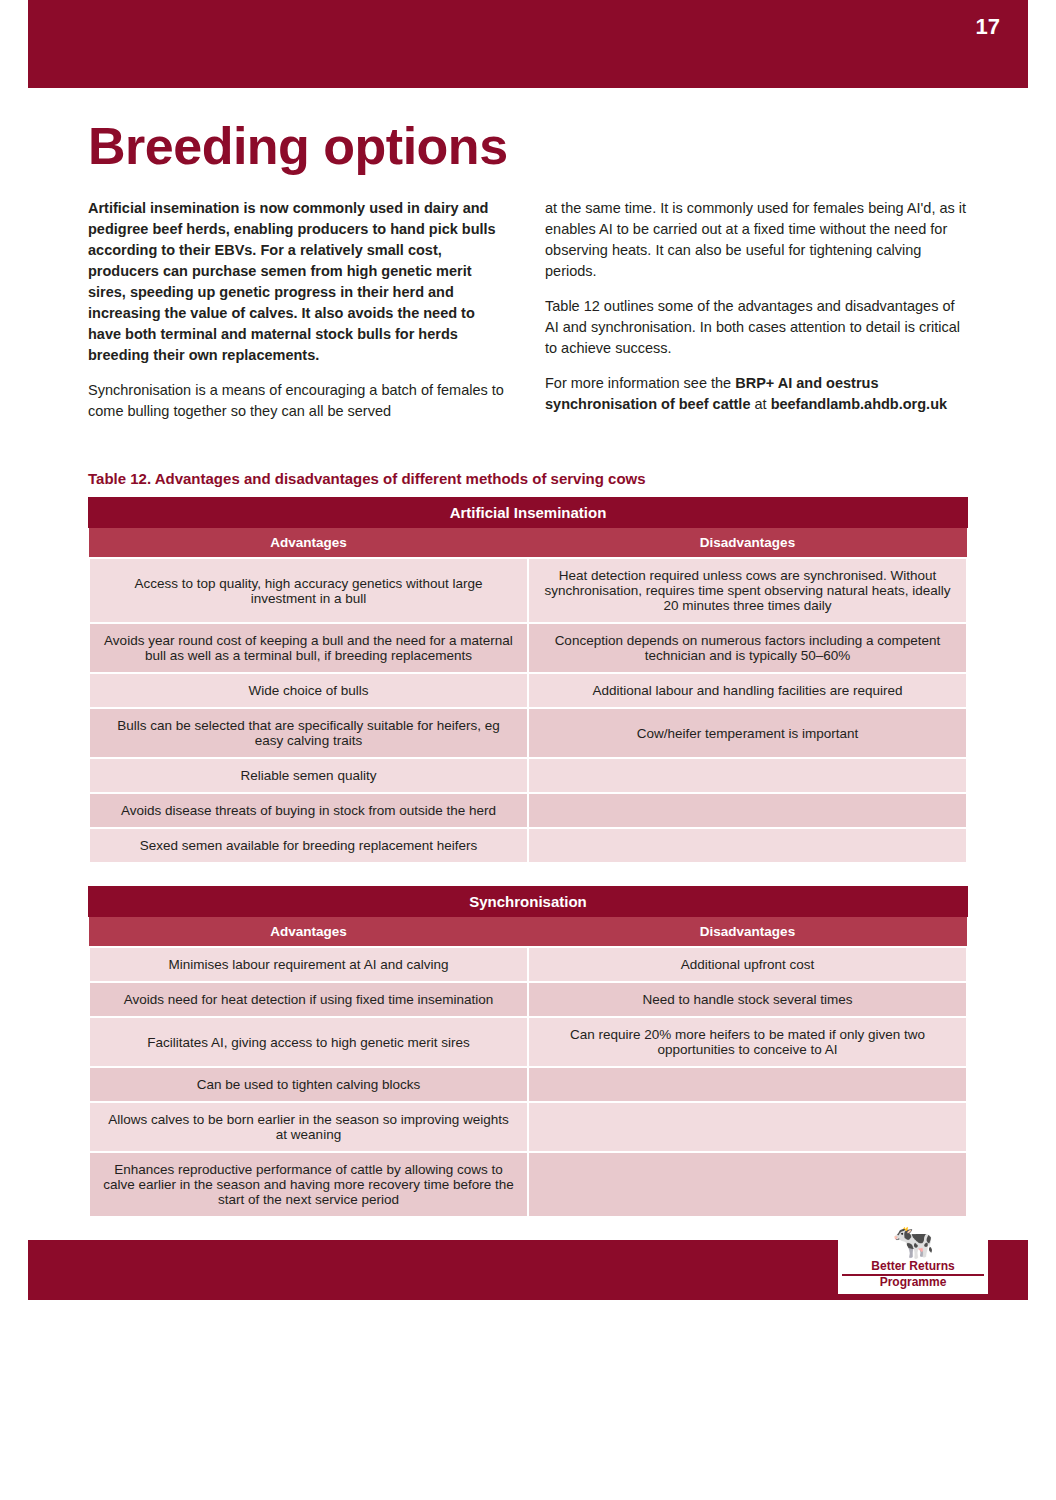17
Breeding options
Artificial insemination is now commonly used in dairy and pedigree beef herds, enabling producers to hand pick bulls according to their EBVs. For a relatively small cost, producers can purchase semen from high genetic merit sires, speeding up genetic progress in their herd and increasing the value of calves. It also avoids the need to have both terminal and maternal stock bulls for herds breeding their own replacements.
Synchronisation is a means of encouraging a batch of females to come bulling together so they can all be served
at the same time. It is commonly used for females being AI'd, as it enables AI to be carried out at a fixed time without the need for observing heats. It can also be useful for tightening calving periods.
Table 12 outlines some of the advantages and disadvantages of AI and synchronisation. In both cases attention to detail is critical to achieve success.
For more information see the BRP+ AI and oestrus synchronisation of beef cattle at beefandlamb.ahdb.org.uk
Table 12. Advantages and disadvantages of different methods of serving cows
Artificial Insemination
| Advantages | Disadvantages |
| --- | --- |
| Access to top quality, high accuracy genetics without large investment in a bull | Heat detection required unless cows are synchronised. Without synchronisation, requires time spent observing natural heats, ideally 20 minutes three times daily |
| Avoids year round cost of keeping a bull and the need for a maternal bull as well as a terminal bull, if breeding replacements | Conception depends on numerous factors including a competent technician and is typically 50–60% |
| Wide choice of bulls | Additional labour and handling facilities are required |
| Bulls can be selected that are specifically suitable for heifers, eg easy calving traits | Cow/heifer temperament is important |
| Reliable semen quality | |
| Avoids disease threats of buying in stock from outside the herd | |
| Sexed semen available for breeding replacement heifers | |
Synchronisation
| Advantages | Disadvantages |
| --- | --- |
| Minimises labour requirement at AI and calving | Additional upfront cost |
| Avoids need for heat detection if using fixed time insemination | Need to handle stock several times |
| Facilitates AI, giving access to high genetic merit sires | Can require 20% more heifers to be mated if only given two opportunities to conceive to AI |
| Can be used to tighten calving blocks | |
| Allows calves to be born earlier in the season so improving weights at weaning | |
| Enhances reproductive performance of cattle by allowing cows to calve earlier in the season and having more recovery time before the start of the next service period | |
🐄
Better Returns Programme